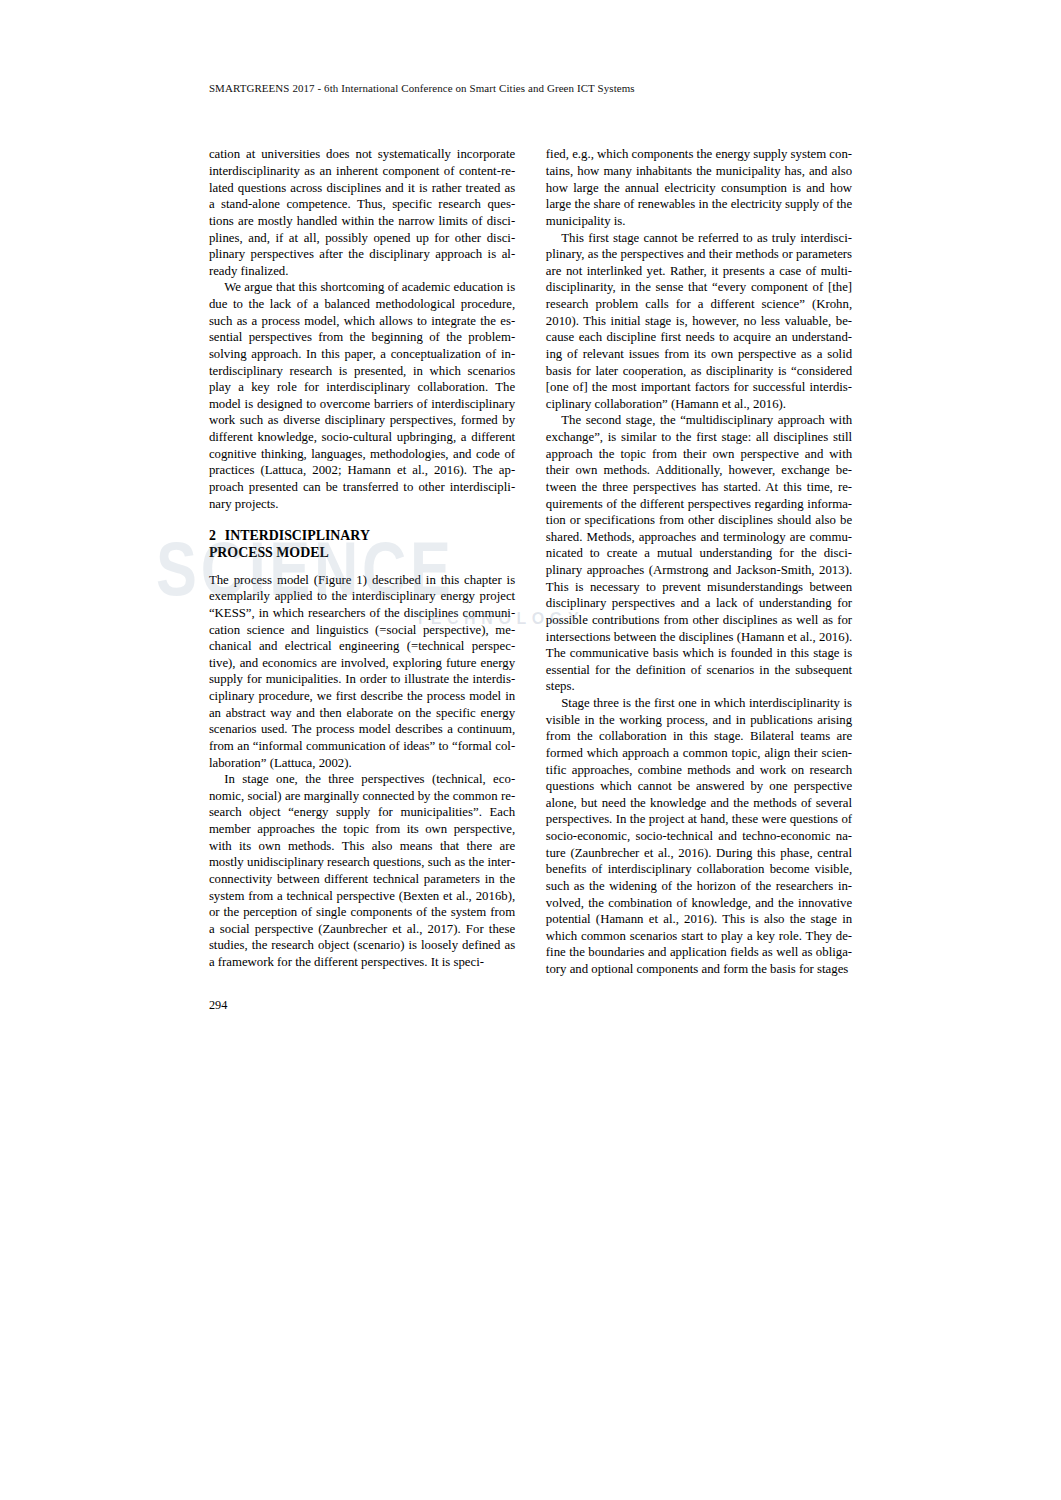SMARTGREENS 2017 - 6th International Conference on Smart Cities and Green ICT Systems
SCIENCE
TECHNOLOGY
cation at universities does not systematically incorporate interdisciplinarity as an inherent component of content-related questions across disciplines and it is rather treated as a stand-alone competence. Thus, specific research questions are mostly handled within the narrow limits of disciplines, and, if at all, possibly opened up for other disciplinary perspectives after the disciplinary approach is already finalized.
We argue that this shortcoming of academic education is due to the lack of a balanced methodological procedure, such as a process model, which allows to integrate the essential perspectives from the beginning of the problem-solving approach. In this paper, a conceptualization of interdisciplinary research is presented, in which scenarios play a key role for interdisciplinary collaboration. The model is designed to overcome barriers of interdisciplinary work such as diverse disciplinary perspectives, formed by different knowledge, socio-cultural upbringing, a different cognitive thinking, languages, methodologies, and code of practices (Lattuca, 2002; Hamann et al., 2016). The approach presented can be transferred to other interdisciplinary projects.
2 INTERDISCIPLINARY
PROCESS MODEL
The process model (Figure 1) described in this chapter is exemplarily applied to the interdisciplinary energy project “KESS”, in which researchers of the disciplines communication science and linguistics (=social perspective), mechanical and electrical engineering (=technical perspective), and economics are involved, exploring future energy supply for municipalities. In order to illustrate the interdisciplinary procedure, we first describe the process model in an abstract way and then elaborate on the specific energy scenarios used. The process model describes a continuum, from an “informal communication of ideas” to “formal collaboration” (Lattuca, 2002).
In stage one, the three perspectives (technical, economic, social) are marginally connected by the common research object “energy supply for municipalities”. Each member approaches the topic from its own perspective, with its own methods. This also means that there are mostly unidisciplinary research questions, such as the interconnectivity between different technical parameters in the system from a technical perspective (Bexten et al., 2016b), or the perception of single components of the system from a social perspective (Zaunbrecher et al., 2017). For these studies, the research object (scenario) is loosely defined as a framework for the different perspectives. It is speci-
fied, e.g., which components the energy supply system contains, how many inhabitants the municipality has, and also how large the annual electricity consumption is and how large the share of renewables in the electricity supply of the municipality is.
This first stage cannot be referred to as truly interdisciplinary, as the perspectives and their methods or parameters are not interlinked yet. Rather, it presents a case of multidisciplinarity, in the sense that “every component of [the] research problem calls for a different science” (Krohn, 2010). This initial stage is, however, no less valuable, because each discipline first needs to acquire an understanding of relevant issues from its own perspective as a solid basis for later cooperation, as disciplinarity is “considered [one of] the most important factors for successful interdisciplinary collaboration” (Hamann et al., 2016).
The second stage, the “multidisciplinary approach with exchange”, is similar to the first stage: all disciplines still approach the topic from their own perspective and with their own methods. Additionally, however, exchange between the three perspectives has started. At this time, requirements of the different perspectives regarding information or specifications from other disciplines should also be shared. Methods, approaches and terminology are communicated to create a mutual understanding for the disciplinary approaches (Armstrong and Jackson-Smith, 2013). This is necessary to prevent misunderstandings between disciplinary perspectives and a lack of understanding for possible contributions from other disciplines as well as for intersections between the disciplines (Hamann et al., 2016). The communicative basis which is founded in this stage is essential for the definition of scenarios in the subsequent steps.
Stage three is the first one in which interdisciplinarity is visible in the working process, and in publications arising from the collaboration in this stage. Bilateral teams are formed which approach a common topic, align their scientific approaches, combine methods and work on research questions which cannot be answered by one perspective alone, but need the knowledge and the methods of several perspectives. In the project at hand, these were questions of socio-economic, socio-technical and techno-economic nature (Zaunbrecher et al., 2016). During this phase, central benefits of interdisciplinary collaboration become visible, such as the widening of the horizon of the researchers involved, the combination of knowledge, and the innovative potential (Hamann et al., 2016). This is also the stage in which common scenarios start to play a key role. They define the boundaries and application fields as well as obligatory and optional components and form the basis for stages
294